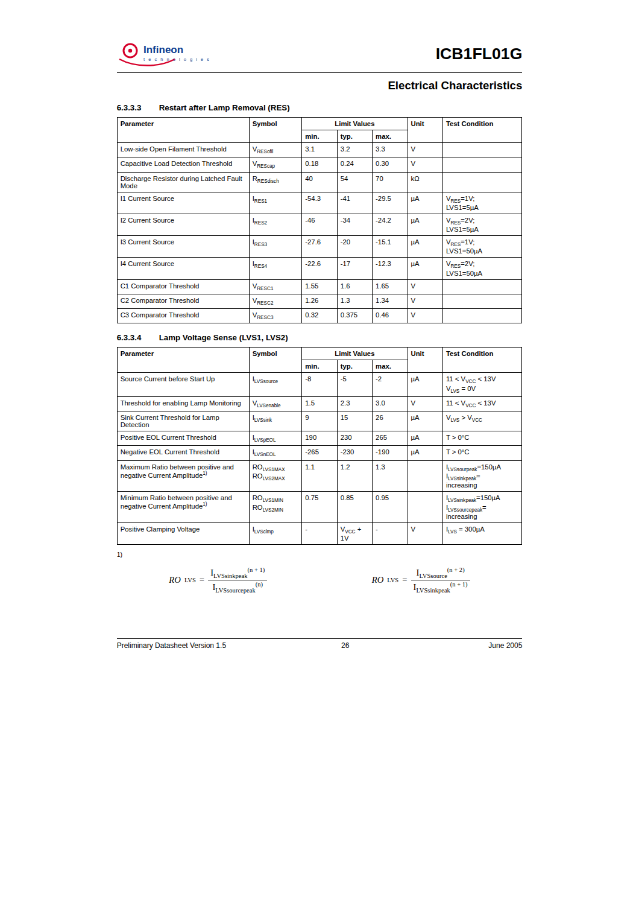Infineon t e c h n o l o g i e s
ICB1FL01G
Electrical Characteristics
6.3.3.3 Restart after Lamp Removal (RES)
| Parameter | Symbol | Limit Values | Unit | Test Condition |
| --- | --- | --- | --- | --- |
| min. | typ. | max. |
| Low-side Open Filament Threshold | V RESofil | 3.1 | 3.2 | 3.3 | V | |
| Capacitive Load Detection Threshold | V REScap | 0.18 | 0.24 | 0.30 | V | |
| Discharge Resistor during Latched Fault Mode | R RESdisch | 40 | 54 | 70 | kΩ | |
| I1 Current Source | I RES1 | -54.3 | -41 | -29.5 | µA | V RES =1V; LVS1=5µA |
| I2 Current Source | I RES2 | -46 | -34 | -24.2 | µA | V RES =2V; LVS1=5µA |
| I3 Current Source | I RES3 | -27.6 | -20 | -15.1 | µA | V RES =1V; LVS1=50µA |
| I4 Current Source | I RES4 | -22.6 | -17 | -12.3 | µA | V RES =2V; LVS1=50µA |
| C1 Comparator Threshold | V RESC1 | 1.55 | 1.6 | 1.65 | V | |
| C2 Comparator Threshold | V RESC2 | 1.26 | 1.3 | 1.34 | V | |
| C3 Comparator Threshold | V RESC3 | 0.32 | 0.375 | 0.46 | V | |
6.3.3.4 Lamp Voltage Sense (LVS1, LVS2)
| Parameter | Symbol | Limit Values | Unit | Test Condition |
| --- | --- | --- | --- | --- |
| min. | typ. | max. |
| Source Current before Start Up | I LVSsource | -8 | -5 | -2 | µA | 11 < V VCC < 13V V LVS = 0V |
| Threshold for enabling Lamp Monitoring | V LVSenable | 1.5 | 2.3 | 3.0 | V | 11 < V VCC < 13V |
| Sink Current Threshold for Lamp Detection | I LVSsink | 9 | 15 | 26 | µA | V LVS > V VCC |
| Positive EOL Current Threshold | I LVSpEOL | 190 | 230 | 265 | µA | T > 0°C |
| Negative EOL Current Threshold | I LVSnEOL | -265 | -230 | -190 | µA | T > 0°C |
| Maximum Ratio between positive and negative Current Amplitude 1) | RO LVS1MAX RO LVS2MAX | 1.1 | 1.2 | 1.3 | | I LVSsourpeak =150µA I LVSsinkpeak = increasing |
| Minimum Ratio between positive and negative Current Amplitude 1) | RO LVS1MIN RO LVS2MIN | 0.75 | 0.85 | 0.95 | | I LVSsinkpeak =150µA I LVSsourcepeak = increasing |
| Positive Clamping Voltage | I LVSclmp | - | V VCC + 1V | - | V | I LVS = 300µA |
1)
ROLVS = ILVSsinkpeak(n + 1) ILVSsourcepeak(n)
ROLVS = ILVSsource(n + 2) ILVSsinkpeak(n + 1)
Preliminary Datasheet Version 1.5
26
June 2005